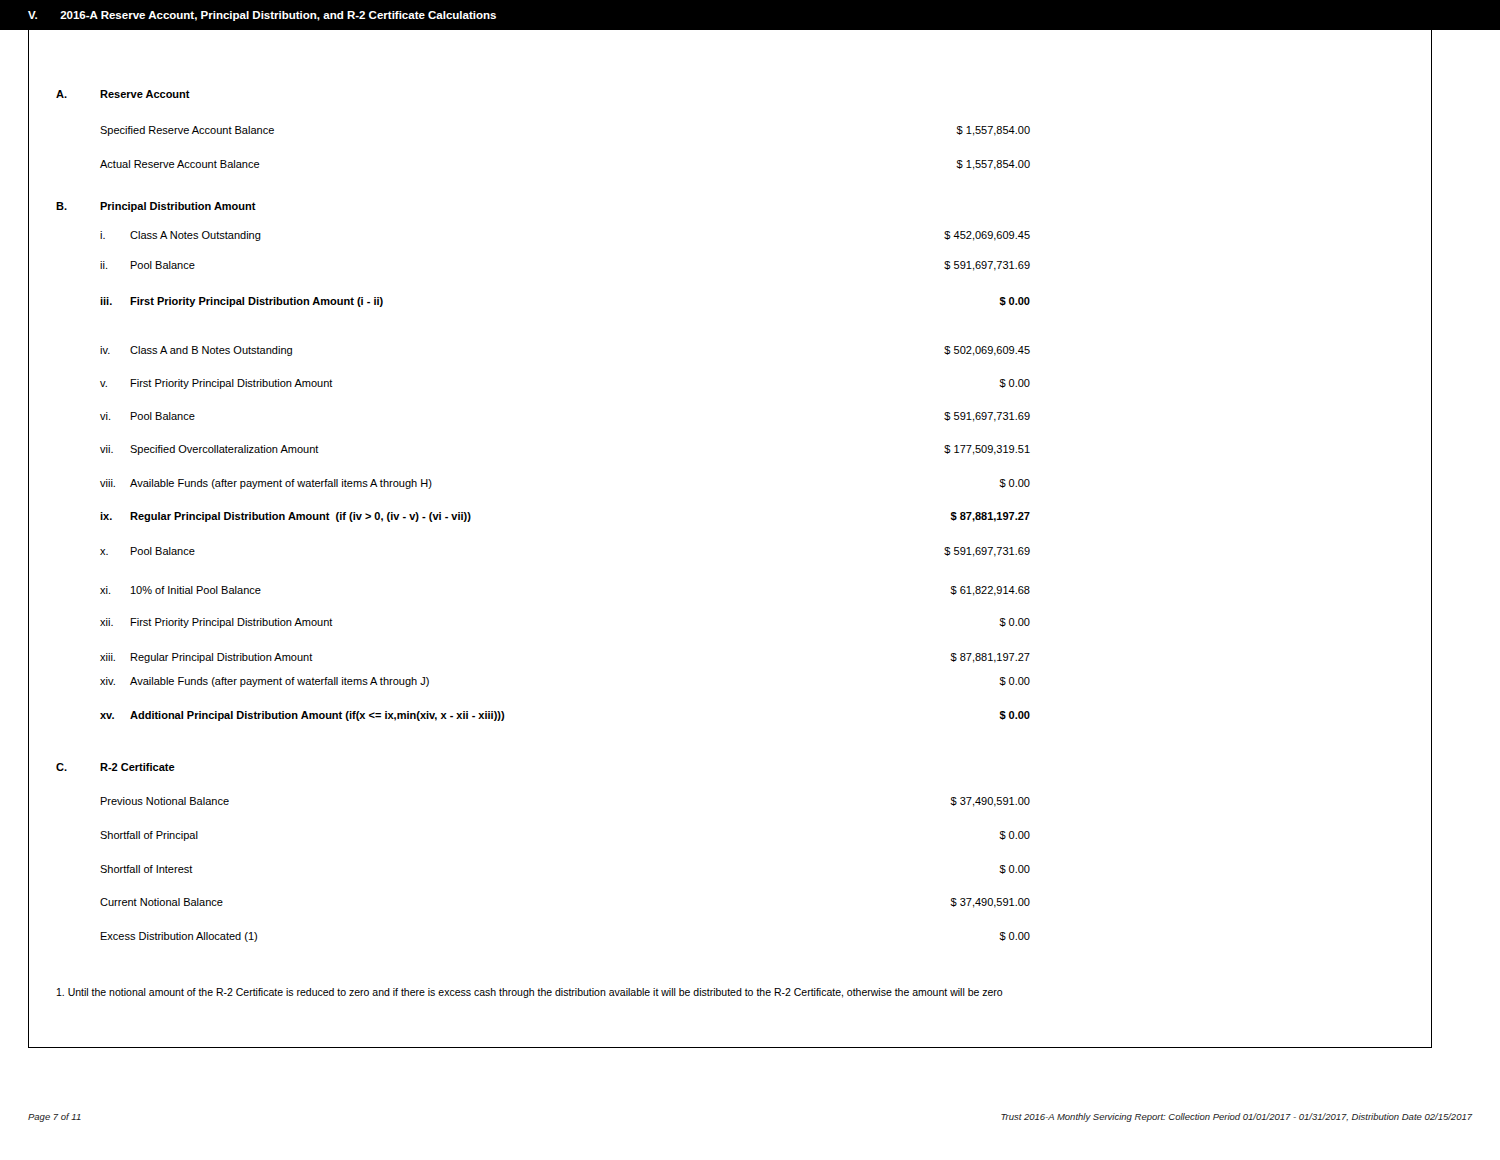V. 2016-A Reserve Account, Principal Distribution, and R-2 Certificate Calculations
A.
Reserve Account
Specified Reserve Account Balance
$ 1,557,854.00
Actual Reserve Account Balance
$ 1,557,854.00
B.
Principal Distribution Amount
i.
Class A Notes Outstanding
$ 452,069,609.45
ii.
Pool Balance
$ 591,697,731.69
iii.
First Priority Principal Distribution Amount (i - ii)
$ 0.00
iv.
Class A and B Notes Outstanding
$ 502,069,609.45
v.
First Priority Principal Distribution Amount
$ 0.00
vi.
Pool Balance
$ 591,697,731.69
vii.
Specified Overcollateralization Amount
$ 177,509,319.51
viii.
Available Funds (after payment of waterfall items A through H)
$ 0.00
ix.
Regular Principal Distribution Amount (if (iv > 0, (iv - v) - (vi - vii))
$ 87,881,197.27
x.
Pool Balance
$ 591,697,731.69
xi.
10% of Initial Pool Balance
$ 61,822,914.68
xii.
First Priority Principal Distribution Amount
$ 0.00
xiii.
Regular Principal Distribution Amount
$ 87,881,197.27
xiv.
Available Funds (after payment of waterfall items A through J)
$ 0.00
xv.
Additional Principal Distribution Amount (if(x <= ix,min(xiv, x - xii - xiii)))
$ 0.00
C.
R-2 Certificate
Previous Notional Balance
$ 37,490,591.00
Shortfall of Principal
$ 0.00
Shortfall of Interest
$ 0.00
Current Notional Balance
$ 37,490,591.00
Excess Distribution Allocated (1)
$ 0.00
1. Until the notional amount of the R-2 Certificate is reduced to zero and if there is excess cash through the distribution available it will be distributed to the R-2 Certificate, otherwise the amount will be zero
Page 7 of 11 Trust 2016-A Monthly Servicing Report: Collection Period 01/01/2017 - 01/31/2017, Distribution Date 02/15/2017